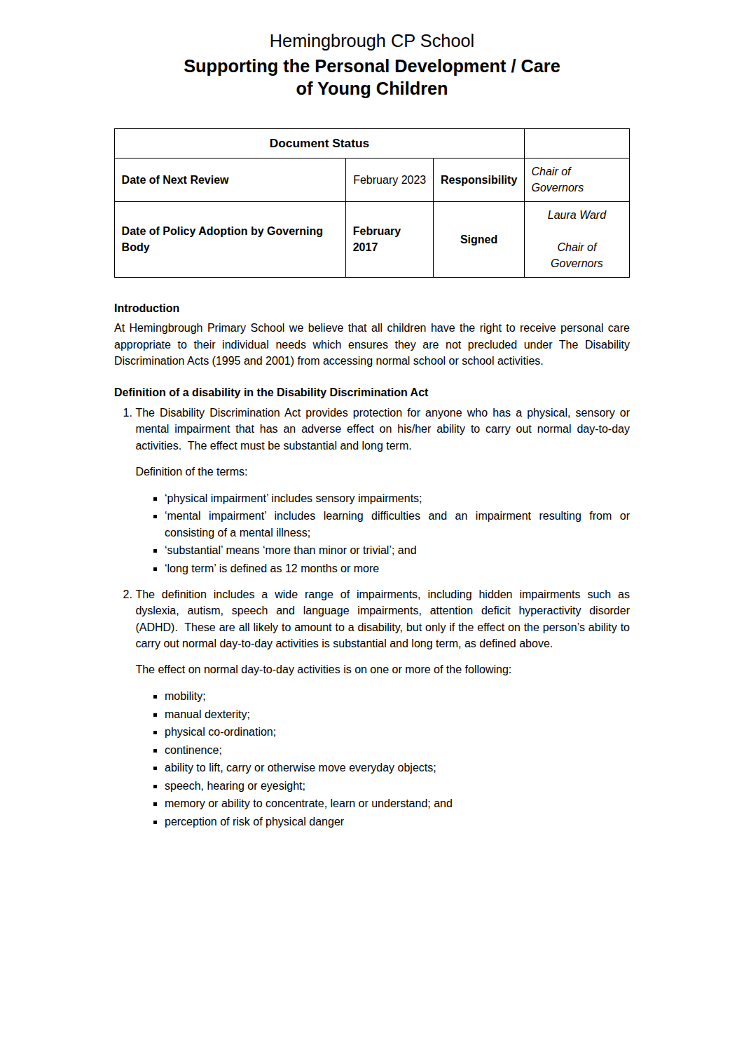Hemingbrough CP School
Supporting the Personal Development / Care
of Young Children
| Document Status | |
| Date of Next Review | February 2023 | Responsibility | Chair of Governors |
| Date of Policy Adoption by Governing Body | February 2017 | Signed | Laura Ward Chair of Governors |
Introduction
At Hemingbrough Primary School we believe that all children have the right to receive personal care appropriate to their individual needs which ensures they are not precluded under The Disability Discrimination Acts (1995 and 2001) from accessing normal school or school activities.
Definition of a disability in the Disability Discrimination Act
The Disability Discrimination Act provides protection for anyone who has a physical, sensory or mental impairment that has an adverse effect on his/her ability to carry out normal day-to-day activities. The effect must be substantial and long term.
Definition of the terms:
‘physical impairment’ includes sensory impairments;
‘mental impairment’ includes learning difficulties and an impairment resulting from or consisting of a mental illness;
‘substantial’ means ‘more than minor or trivial’; and
‘long term’ is defined as 12 months or more
The definition includes a wide range of impairments, including hidden impairments such as dyslexia, autism, speech and language impairments, attention deficit hyperactivity disorder (ADHD). These are all likely to amount to a disability, but only if the effect on the person’s ability to carry out normal day-to-day activities is substantial and long term, as defined above.
The effect on normal day-to-day activities is on one or more of the following:
mobility;
manual dexterity;
physical co-ordination;
continence;
ability to lift, carry or otherwise move everyday objects;
speech, hearing or eyesight;
memory or ability to concentrate, learn or understand; and
perception of risk of physical danger